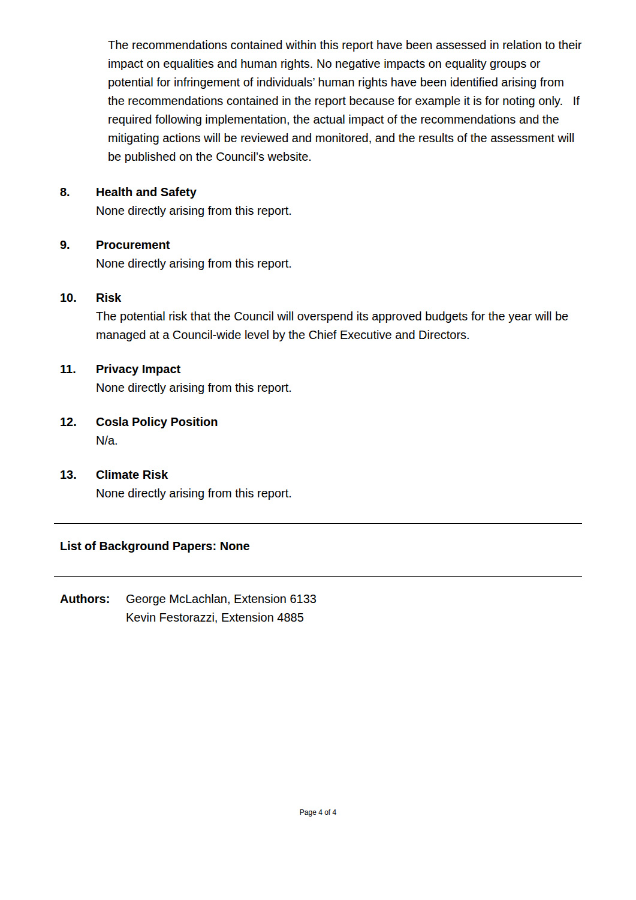The recommendations contained within this report have been assessed in relation to their impact on equalities and human rights. No negative impacts on equality groups or potential for infringement of individuals’ human rights have been identified arising from the recommendations contained in the report because for example it is for noting only. If required following implementation, the actual impact of the recommendations and the mitigating actions will be reviewed and monitored, and the results of the assessment will be published on the Council’s website.
8.
Health and Safety
None directly arising from this report.
9.
Procurement
None directly arising from this report.
10.
Risk
The potential risk that the Council will overspend its approved budgets for the year will be managed at a Council-wide level by the Chief Executive and Directors.
11.
Privacy Impact
None directly arising from this report.
12.
Cosla Policy Position
N/a.
13.
Climate Risk
None directly arising from this report.
List of Background Papers: None
Authors:
George McLachlan, Extension 6133
Kevin Festorazzi, Extension 4885
Page 4 of 4